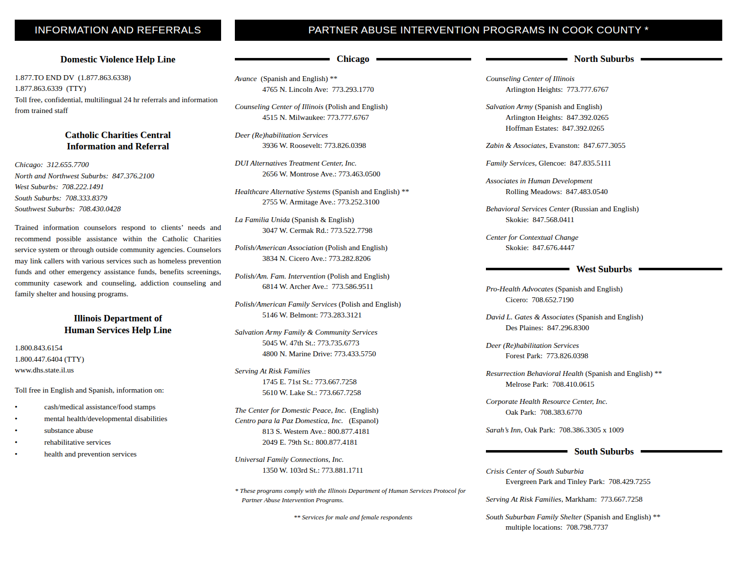INFORMATION AND REFERRALS
Domestic Violence Help Line
1.877.TO END DV (1.877.863.6338)
1.877.863.6339 (TTY)
Toll free, confidential, multilingual 24 hr referrals and information from trained staff
Catholic Charities Central
Information and Referral
Chicago: 312.655.7700
North and Northwest Suburbs: 847.376.2100
West Suburbs: 708.222.1491
South Suburbs: 708.333.8379
Southwest Suburbs: 708.430.0428
Trained information counselors respond to clients’ needs and recommend possible assistance within the Catholic Charities service system or through outside community agencies. Counselors may link callers with various services such as homeless prevention funds and other emergency assistance funds, benefits screenings, community casework and counseling, addiction counseling and family shelter and housing programs.
Illinois Department of
Human Services Help Line
1.800.843.6154
1.800.447.6404 (TTY)
www.dhs.state.il.us
Toll free in English and Spanish, information on:
•cash/medical assistance/food stamps
•mental health/developmental disabilities
•substance abuse
•rehabilitative services
•health and prevention services
PARTNER ABUSE INTERVENTION PROGRAMS IN COOK COUNTY *
Chicago
Avance (Spanish and English) ** 4765 N. Lincoln Ave: 773.293.1770
Counseling Center of Illinois (Polish and English) 4515 N. Milwaukee: 773.777.6767
Deer (Re)habilitation Services 3936 W. Roosevelt: 773.826.0398
DUI Alternatives Treatment Center, Inc. 2656 W. Montrose Ave.: 773.463.0500
Healthcare Alternative Systems (Spanish and English) ** 2755 W. Armitage Ave.: 773.252.3100
La Familia Unida (Spanish & English) 3047 W. Cermak Rd.: 773.522.7798
Polish/American Association (Polish and English) 3834 N. Cicero Ave.: 773.282.8206
Polish/Am. Fam. Intervention (Polish and English) 6814 W. Archer Ave.: 773.586.9511
Polish/American Family Services (Polish and English) 5146 W. Belmont: 773.283.3121
Salvation Army Family & Community Services 5045 W. 47th St.: 773.735.6773 4800 N. Marine Drive: 773.433.5750
Serving At Risk Families 1745 E. 71st St.: 773.667.7258 5610 W. Lake St.: 773.667.7258
The Center for Domestic Peace, Inc. (English)
Centro para la Paz Domestica, Inc. (Espanol) 813 S. Western Ave.: 800.877.4181 2049 E. 79th St.: 800.877.4181
Universal Family Connections, Inc. 1350 W. 103rd St.: 773.881.1711
* These programs comply with the Illinois Department of Human Services Protocol for Partner Abuse Intervention Programs.
** Services for male and female respondents
North Suburbs
Counseling Center of Illinois Arlington Heights: 773.777.6767
Salvation Army (Spanish and English) Arlington Heights: 847.392.0265 Hoffman Estates: 847.392.0265
Zabin & Associates, Evanston: 847.677.3055
Family Services, Glencoe: 847.835.5111
Associates in Human Development Rolling Meadows: 847.483.0540
Behavioral Services Center (Russian and English) Skokie: 847.568.0411
Center for Contextual Change Skokie: 847.676.4447
West Suburbs
Pro-Health Advocates (Spanish and English) Cicero: 708.652.7190
David L. Gates & Associates (Spanish and English) Des Plaines: 847.296.8300
Deer (Re)habilitation Services Forest Park: 773.826.0398
Resurrection Behavioral Health (Spanish and English) ** Melrose Park: 708.410.0615
Corporate Health Resource Center, Inc. Oak Park: 708.383.6770
Sarah’s Inn, Oak Park: 708.386.3305 x 1009
South Suburbs
Crisis Center of South Suburbia Evergreen Park and Tinley Park: 708.429.7255
Serving At Risk Families, Markham: 773.667.7258
South Suburban Family Shelter (Spanish and English) ** multiple locations: 708.798.7737